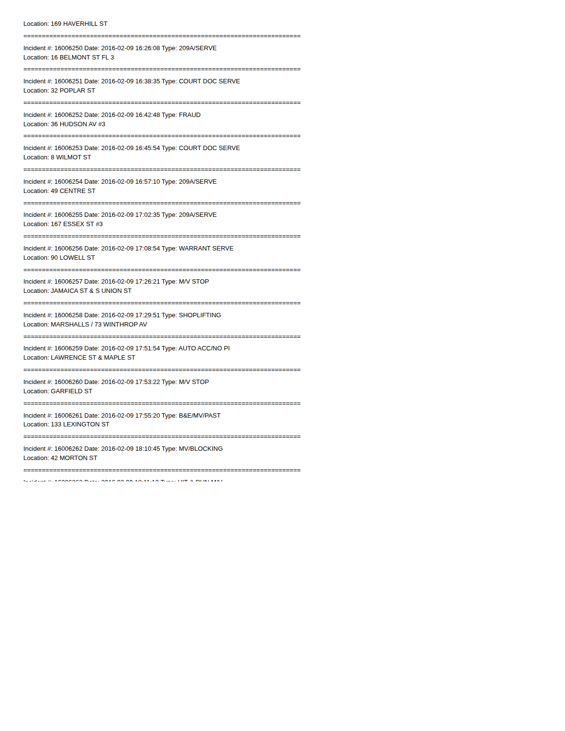Location: 169 HAVERHILL ST
===========================================================================
Incident #: 16006250 Date: 2016-02-09 16:26:08 Type: 209A/SERVE
Location: 16 BELMONT ST FL 3
===========================================================================
Incident #: 16006251 Date: 2016-02-09 16:38:35 Type: COURT DOC SERVE
Location: 32 POPLAR ST
===========================================================================
Incident #: 16006252 Date: 2016-02-09 16:42:48 Type: FRAUD
Location: 36 HUDSON AV #3
===========================================================================
Incident #: 16006253 Date: 2016-02-09 16:45:54 Type: COURT DOC SERVE
Location: 8 WILMOT ST
===========================================================================
Incident #: 16006254 Date: 2016-02-09 16:57:10 Type: 209A/SERVE
Location: 49 CENTRE ST
===========================================================================
Incident #: 16006255 Date: 2016-02-09 17:02:35 Type: 209A/SERVE
Location: 167 ESSEX ST #3
===========================================================================
Incident #: 16006256 Date: 2016-02-09 17:08:54 Type: WARRANT SERVE
Location: 90 LOWELL ST
===========================================================================
Incident #: 16006257 Date: 2016-02-09 17:26:21 Type: M/V STOP
Location: JAMAICA ST & S UNION ST
===========================================================================
Incident #: 16006258 Date: 2016-02-09 17:29:51 Type: SHOPLIFTING
Location: MARSHALLS / 73 WINTHROP AV
===========================================================================
Incident #: 16006259 Date: 2016-02-09 17:51:54 Type: AUTO ACC/NO PI
Location: LAWRENCE ST & MAPLE ST
===========================================================================
Incident #: 16006260 Date: 2016-02-09 17:53:22 Type: M/V STOP
Location: GARFIELD ST
===========================================================================
Incident #: 16006261 Date: 2016-02-09 17:55:20 Type: B&E/MV/PAST
Location: 133 LEXINGTON ST
===========================================================================
Incident #: 16006262 Date: 2016-02-09 18:10:45 Type: MV/BLOCKING
Location: 42 MORTON ST
===========================================================================
Incident #: 16006263 Date: 2016 02 09 18:11:12 Type: HIT & RUN M/V